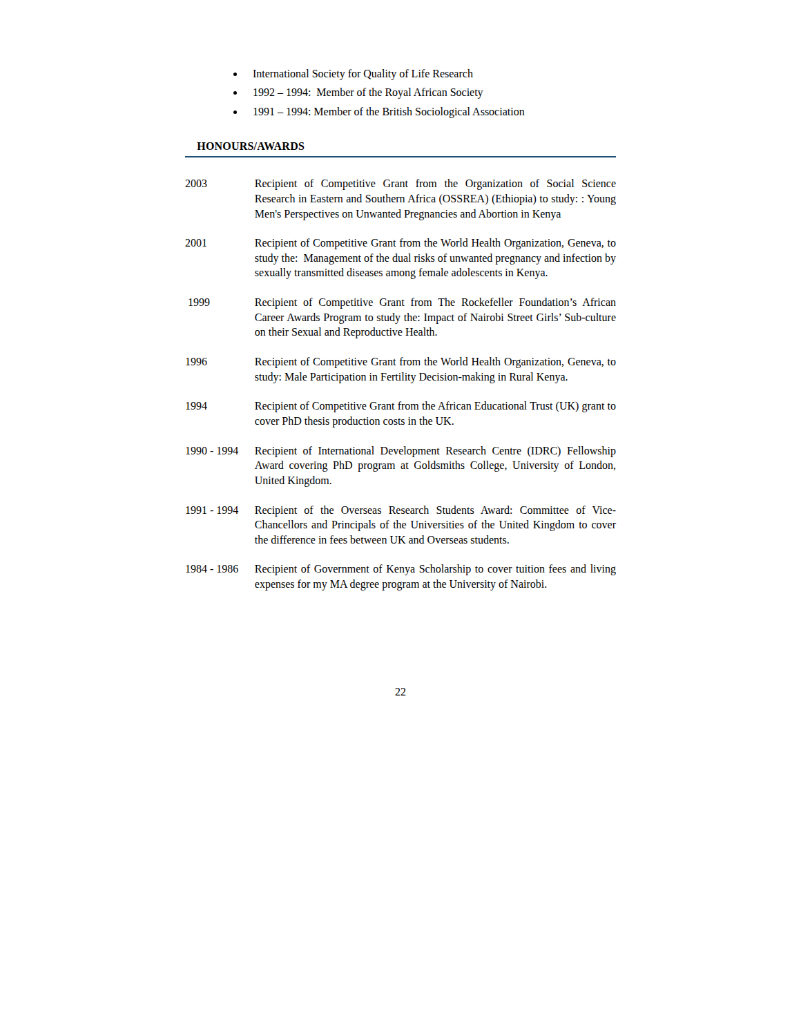International Society for Quality of Life Research
1992 – 1994: Member of the Royal African Society
1991 – 1994: Member of the British Sociological Association
HONOURS/AWARDS
| 2003 | Recipient of Competitive Grant from the Organization of Social Science Research in Eastern and Southern Africa (OSSREA) (Ethiopia) to study: : Young Men's Perspectives on Unwanted Pregnancies and Abortion in Kenya |
| 2001 | Recipient of Competitive Grant from the World Health Organization, Geneva, to study the: Management of the dual risks of unwanted pregnancy and infection by sexually transmitted diseases among female adolescents in Kenya. |
| 1999 | Recipient of Competitive Grant from The Rockefeller Foundation’s African Career Awards Program to study the: Impact of Nairobi Street Girls’ Sub-culture on their Sexual and Reproductive Health. |
| 1996 | Recipient of Competitive Grant from the World Health Organization, Geneva, to study: Male Participation in Fertility Decision-making in Rural Kenya. |
| 1994 | Recipient of Competitive Grant from the African Educational Trust (UK) grant to cover PhD thesis production costs in the UK. |
| 1990 - 1994 | Recipient of International Development Research Centre (IDRC) Fellowship Award covering PhD program at Goldsmiths College, University of London, United Kingdom. |
| 1991 - 1994 | Recipient of the Overseas Research Students Award: Committee of Vice-Chancellors and Principals of the Universities of the United Kingdom to cover the difference in fees between UK and Overseas students. |
| 1984 - 1986 | Recipient of Government of Kenya Scholarship to cover tuition fees and living expenses for my MA degree program at the University of Nairobi. |
22